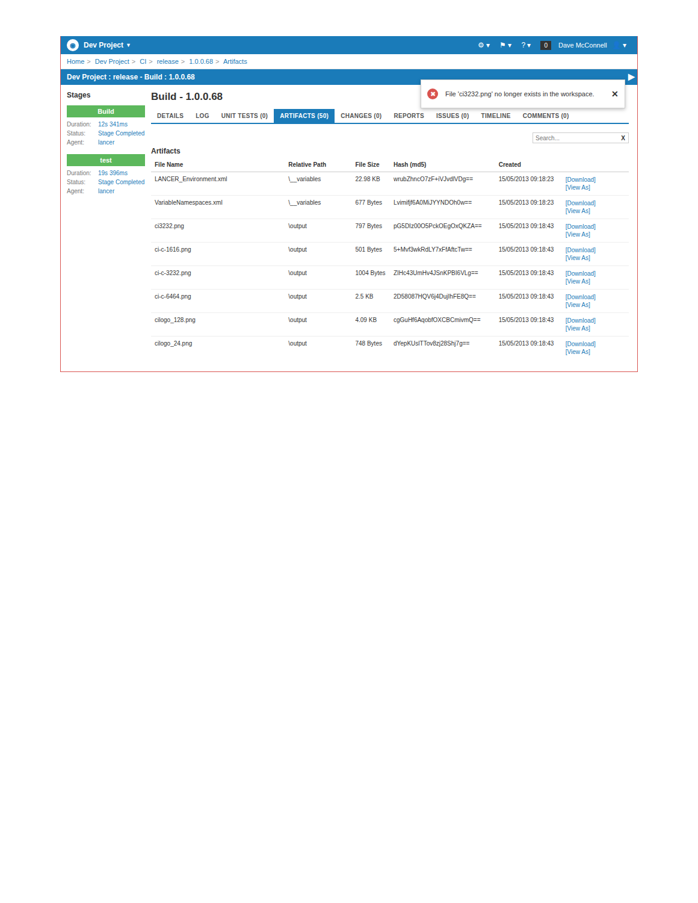◉
Dev Project ▼
⚙ ▾ ⚑ ▾ ? ▾ 0 Dave McConnell 👤 ▾
Home> Dev Project> CI> release> 1.0.0.68> Artifacts
Dev Project : release - Build : 1.0.0.68 ▶
✖
File 'ci3232.png' no longer exists in the workspace.
✕
Stages
Build
Duration: 12s 341ms
Status: Stage Completed
Agent: lancer
test
Duration: 19s 396ms
Status: Stage Completed
Agent: lancer
Build - 1.0.0.68
DETAILS
LOG
UNIT TESTS (0)
ARTIFACTS (50)
CHANGES (0)
REPORTS
ISSUES (0)
TIMELINE
COMMENTS (0)
X
Artifacts
| File Name | Relative Path | File Size | Hash (md5) | Created | |
| --- | --- | --- | --- | --- | --- |
| LANCER_Environment.xml | \__variables | 22.98 KB | wrubZhncO7zF+iVJvdlVDg== | 15/05/2013 09:18:23 | [Download] [View As] |
| VariableNamespaces.xml | \__variables | 677 Bytes | Lvimifjf6A0MiJYYNDOh0w== | 15/05/2013 09:18:23 | [Download] [View As] |
| ci3232.png | \output | 797 Bytes | pG5DIz00O5PckOEgOxQKZA== | 15/05/2013 09:18:43 | [Download] [View As] |
| ci-c-1616.png | \output | 501 Bytes | 5+Mvf3wkRdLY7xFfAftcTw== | 15/05/2013 09:18:43 | [Download] [View As] |
| ci-c-3232.png | \output | 1004 Bytes | ZIHc43UmHv4JSnKPBI6VLg== | 15/05/2013 09:18:43 | [Download] [View As] |
| ci-c-6464.png | \output | 2.5 KB | 2D58087HQV6j4DujIhFE8Q== | 15/05/2013 09:18:43 | [Download] [View As] |
| cilogo_128.png | \output | 4.09 KB | cgGuHf6AqobfOXCBCmivmQ== | 15/05/2013 09:18:43 | [Download] [View As] |
| cilogo_24.png | \output | 748 Bytes | dYepKUslTTov8zj28Shj7g== | 15/05/2013 09:18:43 | [Download] [View As] |